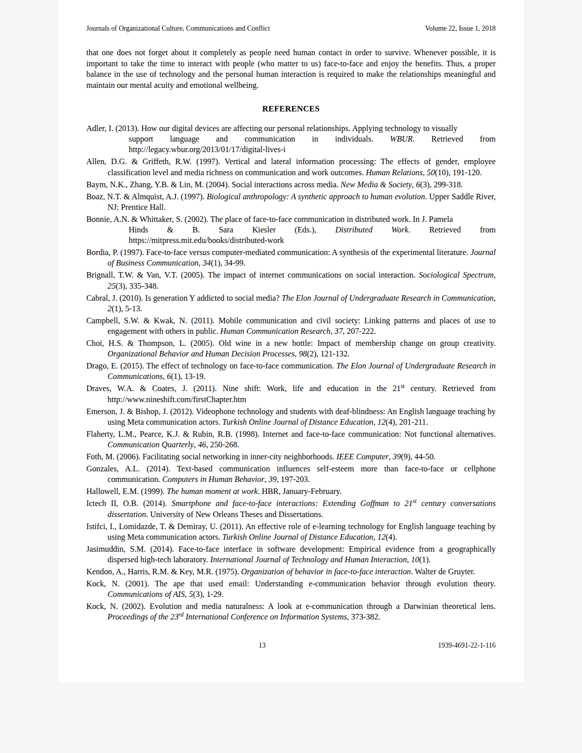Journals of Organizational Culture, Communications and Conflict
Volume 22, Issue 1, 2018
that one does not forget about it completely as people need human contact in order to survive. Whenever possible, it is important to take the time to interact with people (who matter to us) face-to-face and enjoy the benefits. Thus, a proper balance in the use of technology and the personal human interaction is required to make the relationships meaningful and maintain our mental acuity and emotional wellbeing.
REFERENCES
Adler, I. (2013). How our digital devices are affecting our personal relationships. Applying technology to visually support language and communication in individuals. WBUR. Retrieved from http://legacy.wbur.org/2013/01/17/digital-lives-i
Allen, D.G. & Griffeth, R.W. (1997). Vertical and lateral information processing: The effects of gender, employee classification level and media richness on communication and work outcomes. Human Relations, 50(10), 191-120.
Baym, N.K., Zhang, Y.B. & Lin, M. (2004). Social interactions across media. New Media & Society, 6(3), 299-318.
Boaz, N.T. & Almquist, A.J. (1997). Biological anthropology: A synthetic approach to human evolution. Upper Saddle River, NJ: Prentice Hall.
Bonnie, A.N. & Whittaker, S. (2002). The place of face-to-face communication in distributed work. In J. Pamela Hinds&B. Sara Kiesler(Eds.), Distributed Work. Retrieved from https://mitpress.mit.edu/books/distributed-work
Bordia, P. (1997). Face-to-face versus computer-mediated communication: A synthesis of the experimental literature. Journal of Business Communication, 34(1), 34-99.
Brignall, T.W. & Van, V.T. (2005). The impact of internet communications on social interaction. Sociological Spectrum, 25(3), 335-348.
Cabral, J. (2010). Is generation Y addicted to social media? The Elon Journal of Undergraduate Research in Communication, 2(1), 5-13.
Campbell, S.W. & Kwak, N. (2011). Mobile communication and civil society: Linking patterns and places of use to engagement with others in public. Human Communication Research, 37, 207-222.
Choi, H.S. & Thompson, L. (2005). Old wine in a new bottle: Impact of membership change on group creativity. Organizational Behavior and Human Decision Processes, 98(2), 121-132.
Drago, E. (2015). The effect of technology on face-to-face communication. The Elon Journal of Undergraduate Research in Communications, 6(1), 13-19.
Draves, W.A. & Coates, J. (2011). Nine shift: Work, life and education in the 21st century. Retrieved from http://www.nineshift.com/firstChapter.htm
Emerson, J. & Bishop, J. (2012). Videophone technology and students with deaf-blindness: An English language teaching by using Meta communication actors. Turkish Online Journal of Distance Education, 12(4), 201-211.
Flaherty, L.M., Pearce, K.J. & Rubin, R.B. (1998). Internet and face-to-face communication: Not functional alternatives. Communication Quarterly, 46, 250-268.
Foth, M. (2006). Facilitating social networking in inner-city neighborhoods. IEEE Computer, 39(9), 44-50.
Gonzales, A.L. (2014). Text-based communication influences self-esteem more than face-to-face or cellphone communication. Computers in Human Behavior, 39, 197-203.
Hallowell, E.M. (1999). The human moment at work. HBR, January-February.
Ictech II, O.B. (2014). Smartphone and face-to-face interactions: Extending Goffman to 21st century conversations dissertation. University of New Orleans Theses and Dissertations.
Istifci, I., Lomidazde, T. & Demiray, U. (2011). An effective role of e-learning technology for English language teaching by using Meta communication actors. Turkish Online Journal of Distance Education, 12(4).
Jasimuddin, S.M. (2014). Face-to-face interface in software development: Empirical evidence from a geographically dispersed high-tech laboratory. International Journal of Technology and Human Interaction, 10(1).
Kendon, A., Harris, R.M. & Key, M.R. (1975). Organization of behavior in face-to-face interaction. Walter de Gruyter.
Kock, N. (2001). The ape that used email: Understanding e-communication behavior through evolution theory. Communications of AIS, 5(3), 1-29.
Kock, N. (2002). Evolution and media naturalness: A look at e-communication through a Darwinian theoretical lens. Proceedings of the 23rd International Conference on Information Systems, 373-382.
13
1939-4691-22-1-116